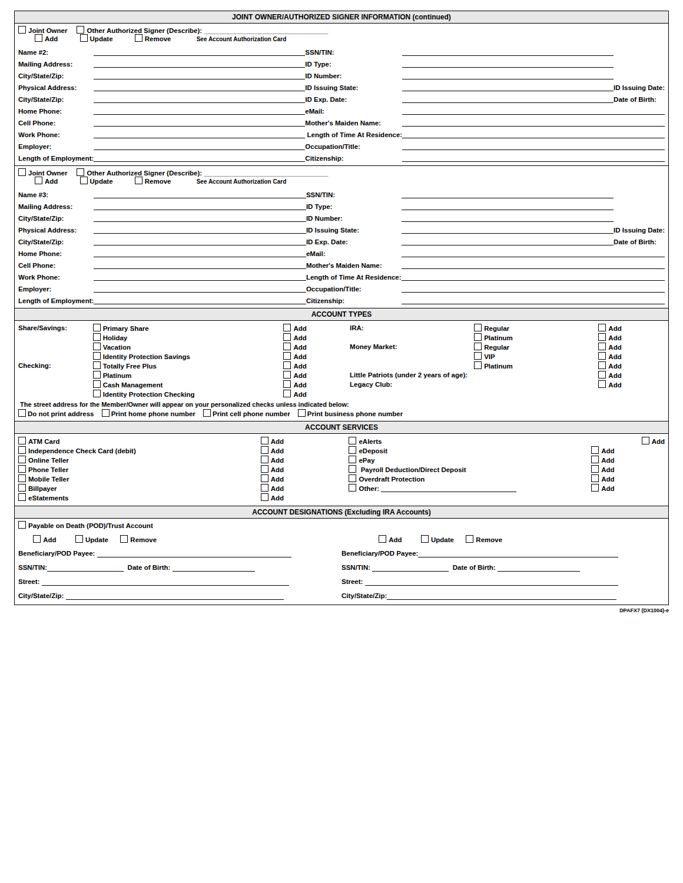JOINT OWNER/AUTHORIZED SIGNER INFORMATION (continued)
Joint Owner Other Authorized Signer (Describe): _________________________________
Add Update Remove See Account Authorization Card
| Name #2: | | SSN/TIN: | |
| Mailing Address: | | ID Type: | |
| City/State/Zip: | | ID Number: | |
| Physical Address: | | ID Issuing State: | | ID Issuing Date: | |
| City/State/Zip: | | ID Exp. Date: | | Date of Birth: | |
| Home Phone: | | eMail: | |
| Cell Phone: | | Mother's Maiden Name: | |
| Work Phone: | | Length of Time At Residence: | |
| Employer: | | Occupation/Title: | |
| Length of Employment: | | Citizenship: | |
Joint Owner Other Authorized Signer (Describe): _________________________________
Add Update Remove See Account Authorization Card
| Name #3: | | SSN/TIN: | |
| Mailing Address: | | ID Type: | |
| City/State/Zip: | | ID Number: | |
| Physical Address: | | ID Issuing State: | | ID Issuing Date: | |
| City/State/Zip: | | ID Exp. Date: | | Date of Birth: | |
| Home Phone: | | eMail: | |
| Cell Phone: | | Mother's Maiden Name: | |
| Work Phone: | | Length of Time At Residence: | |
| Employer: | | Occupation/Title: | |
| Length of Employment: | | Citizenship: | |
ACCOUNT TYPES
| Share/Savings: | Primary Share | Add | IRA: | Regular | Add |
| | Holiday | Add | | Platinum | Add |
| | Vacation | Add | Money Market: | Regular | Add |
| | Identity Protection Savings | Add | | VIP | Add |
| Checking: | Totally Free Plus | Add | | Platinum | Add |
| | Platinum | Add | Little Patriots (under 2 years of age): | Add |
| | Cash Management | Add | Legacy Club: | Add |
| | Identity Protection Checking | Add | |
The street address for the Member/Owner will appear on your personalized checks unless indicated below:
Do not print address Print home phone number Print cell phone number Print business phone number
ACCOUNT SERVICES
| ATM Card | Add | eAlerts | Add |
| Independence Check Card (debit) | Add | eDeposit | Add |
| Online Teller | Add | ePay | Add |
| Phone Teller | Add | Payroll Deduction/Direct Deposit | Add |
| Mobile Teller | Add | Overdraft Protection | Add |
| Billpayer | Add | Other: | Add |
| eStatements | Add | | |
ACCOUNT DESIGNATIONS (Excluding IRA Accounts)
Payable on Death (POD)/Trust Account
| Add Update Remove | Add Update Remove |
| Beneficiary/POD Payee: | Beneficiary/POD Payee: |
| SSN/TIN: Date of Birth: | SSN/TIN: Date of Birth: |
| Street: | Street: |
| City/State/Zip: | City/State/Zip: |
DPAFX7 (DX1004)-e